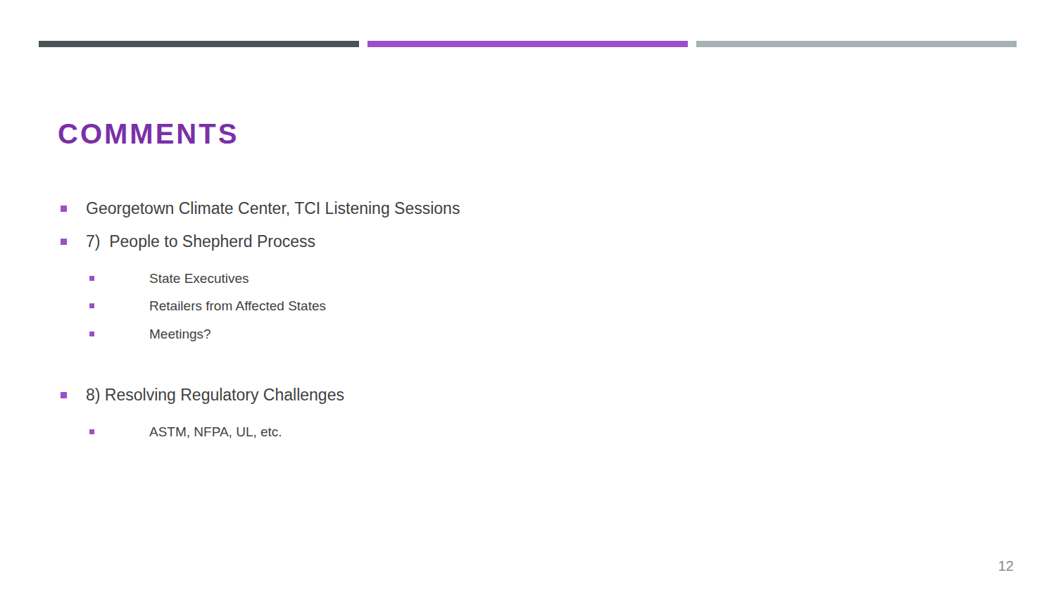COMMENTS
Georgetown Climate Center, TCI Listening Sessions
7) People to Shepherd Process
State Executives
Retailers from Affected States
Meetings?
8) Resolving Regulatory Challenges
ASTM, NFPA, UL, etc.
12